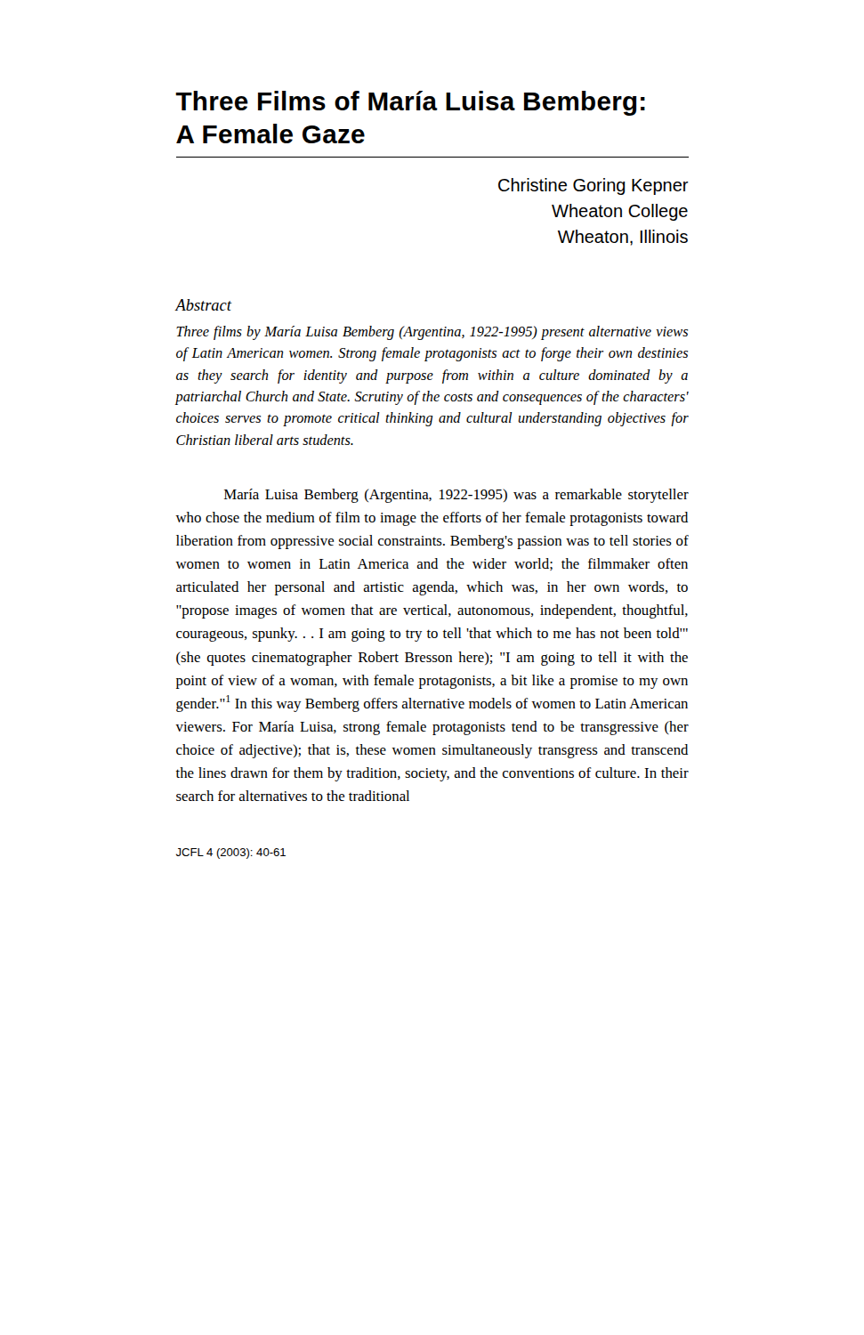Three Films of María Luisa Bemberg:
A Female Gaze
Christine Goring Kepner
Wheaton College
Wheaton, Illinois
Abstract
Three films by María Luisa Bemberg (Argentina, 1922-1995) present alternative views of Latin American women. Strong female protagonists act to forge their own destinies as they search for identity and purpose from within a culture dominated by a patriarchal Church and State. Scrutiny of the costs and consequences of the characters' choices serves to promote critical thinking and cultural understanding objectives for Christian liberal arts students.
María Luisa Bemberg (Argentina, 1922-1995) was a remarkable storyteller who chose the medium of film to image the efforts of her female protagonists toward liberation from oppressive social constraints. Bemberg's passion was to tell stories of women to women in Latin America and the wider world; the filmmaker often articulated her personal and artistic agenda, which was, in her own words, to "propose images of women that are vertical, autonomous, independent, thoughtful, courageous, spunky. . . I am going to try to tell 'that which to me has not been told'" (she quotes cinematographer Robert Bresson here); "I am going to tell it with the point of view of a woman, with female protagonists, a bit like a promise to my own gender."1 In this way Bemberg offers alternative models of women to Latin American viewers. For María Luisa, strong female protagonists tend to be transgressive (her choice of adjective); that is, these women simultaneously transgress and transcend the lines drawn for them by tradition, society, and the conventions of culture. In their search for alternatives to the traditional
JCFL 4 (2003): 40-61